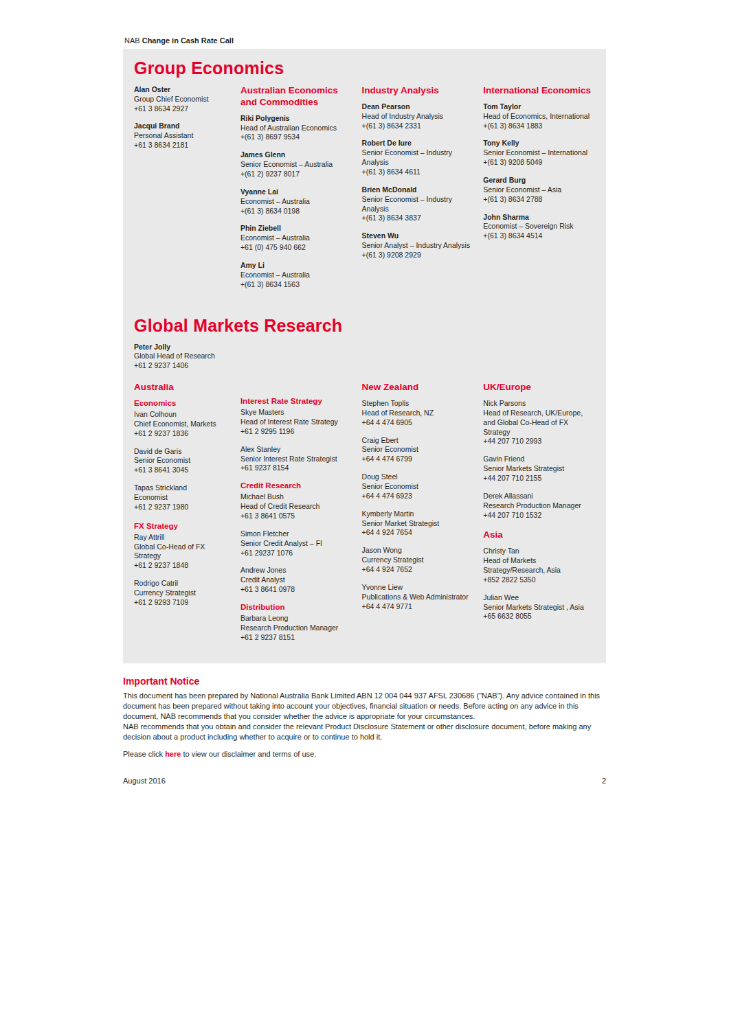NAB Change in Cash Rate Call
Group Economics
Alan Oster
Group Chief Economist
+61 3 8634 2927
Jacqui Brand
Personal Assistant
+61 3 8634 2181
Australian Economics and Commodities
Riki Polygenis
Head of Australian Economics
+(61 3) 8697 9534
James Glenn
Senior Economist – Australia
+(61 2) 9237 8017
Vyanne Lai
Economist – Australia
+(61 3) 8634 0198
Phin Ziebell
Economist – Australia
+61 (0) 475 940 662
Amy Li
Economist – Australia
+(61 3) 8634 1563
Industry Analysis
Dean Pearson
Head of Industry Analysis
+(61 3) 8634 2331
Robert De Iure
Senior Economist – Industry Analysis
+(61 3) 8634 4611
Brien McDonald
Senior Economist – Industry Analysis
+(61 3) 8634 3837
Steven Wu
Senior Analyst – Industry Analysis
+(61 3) 9208 2929
International Economics
Tom Taylor
Head of Economics, International
+(61 3) 8634 1883
Tony Kelly
Senior Economist – International
+(61 3) 9208 5049
Gerard Burg
Senior Economist – Asia
+(61 3) 8634 2788
John Sharma
Economist – Sovereign Risk
+(61 3) 8634 4514
Global Markets Research
Peter Jolly
Global Head of Research
+61 2 9237 1406
Australia
Economics
Ivan Colhoun
Chief Economist, Markets
+61 2 9237 1836
David de Garis
Senior Economist
+61 3 8641 3045
Tapas Strickland
Economist
+61 2 9237 1980
FX Strategy
Ray Attrill
Global Co-Head of FX Strategy
+61 2 9237 1848
Rodrigo Catril
Currency Strategist
+61 2 9293 7109
Interest Rate Strategy
Skye Masters
Head of Interest Rate Strategy
+61 2 9295 1196
Alex Stanley
Senior Interest Rate Strategist
+61 9237 8154
Credit Research
Michael Bush
Head of Credit Research
+61 3 8641 0575
Simon Fletcher
Senior Credit Analyst – FI
+61 29237 1076
Andrew Jones
Credit Analyst
+61 3 8641 0978
Distribution
Barbara Leong
Research Production Manager
+61 2 9237 8151
New Zealand
Stephen Toplis
Head of Research, NZ
+64 4 474 6905
Craig Ebert
Senior Economist
+64 4 474 6799
Doug Steel
Senior Economist
+64 4 474 6923
Kymberly Martin
Senior Market Strategist
+64 4 924 7654
Jason Wong
Currency Strategist
+64 4 924 7652
Yvonne Liew
Publications & Web Administrator
+64 4 474 9771
UK/Europe
Nick Parsons
Head of Research, UK/Europe, and Global Co-Head of FX Strategy
+44 207 710 2993
Gavin Friend
Senior Markets Strategist
+44 207 710 2155
Derek Allassani
Research Production Manager
+44 207 710 1532
Asia
Christy Tan
Head of Markets Strategy/Research, Asia
+852 2822 5350
Julian Wee
Senior Markets Strategist , Asia
+65 6632 8055
Important Notice
This document has been prepared by National Australia Bank Limited ABN 12 004 044 937 AFSL 230686 ("NAB"). Any advice contained in this document has been prepared without taking into account your objectives, financial situation or needs. Before acting on any advice in this document, NAB recommends that you consider whether the advice is appropriate for your circumstances.
NAB recommends that you obtain and consider the relevant Product Disclosure Statement or other disclosure document, before making any decision about a product including whether to acquire or to continue to hold it.
Please click here to view our disclaimer and terms of use.
August 2016
2